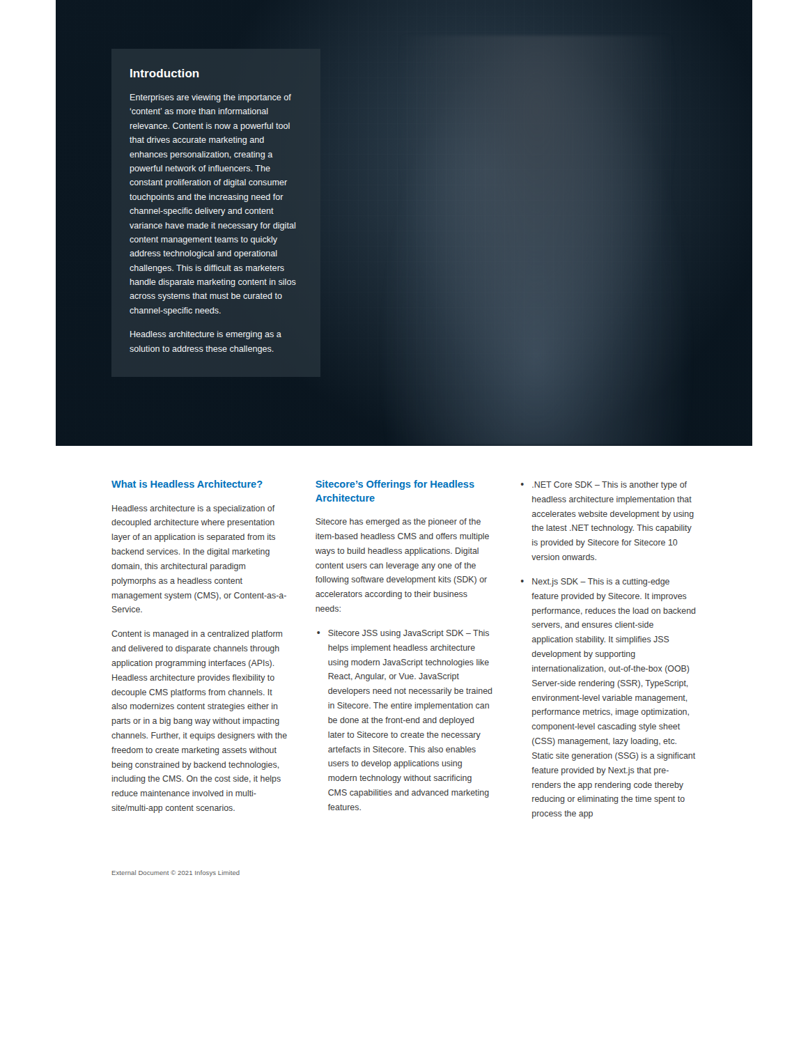Introduction
Enterprises are viewing the importance of ‘content’ as more than informational relevance. Content is now a powerful tool that drives accurate marketing and enhances personalization, creating a powerful network of influencers. The constant proliferation of digital consumer touchpoints and the increasing need for channel-specific delivery and content variance have made it necessary for digital content management teams to quickly address technological and operational challenges. This is difficult as marketers handle disparate marketing content in silos across systems that must be curated to channel-specific needs.
Headless architecture is emerging as a solution to address these challenges.
What is Headless Architecture?
Headless architecture is a specialization of decoupled architecture where presentation layer of an application is separated from its backend services. In the digital marketing domain, this architectural paradigm polymorphs as a headless content management system (CMS), or Content-as-a-Service.
Content is managed in a centralized platform and delivered to disparate channels through application programming interfaces (APIs). Headless architecture provides flexibility to decouple CMS platforms from channels. It also modernizes content strategies either in parts or in a big bang way without impacting channels. Further, it equips designers with the freedom to create marketing assets without being constrained by backend technologies, including the CMS. On the cost side, it helps reduce maintenance involved in multi-site/multi-app content scenarios.
Sitecore’s Offerings for Headless Architecture
Sitecore has emerged as the pioneer of the item-based headless CMS and offers multiple ways to build headless applications. Digital content users can leverage any one of the following software development kits (SDK) or accelerators according to their business needs:
Sitecore JSS using JavaScript SDK – This helps implement headless architecture using modern JavaScript technologies like React, Angular, or Vue. JavaScript developers need not necessarily be trained in Sitecore. The entire implementation can be done at the front-end and deployed later to Sitecore to create the necessary artefacts in Sitecore. This also enables users to develop applications using modern technology without sacrificing CMS capabilities and advanced marketing features.
.NET Core SDK – This is another type of headless architecture implementation that accelerates website development by using the latest .NET technology. This capability is provided by Sitecore for Sitecore 10 version onwards.
Next.js SDK – This is a cutting-edge feature provided by Sitecore. It improves performance, reduces the load on backend servers, and ensures client-side application stability. It simplifies JSS development by supporting internationalization, out-of-the-box (OOB) Server-side rendering (SSR), TypeScript, environment-level variable management, performance metrics, image optimization, component-level cascading style sheet (CSS) management, lazy loading, etc. Static site generation (SSG) is a significant feature provided by Next.js that pre-renders the app rendering code thereby reducing or eliminating the time spent to process the app
External Document © 2021 Infosys Limited